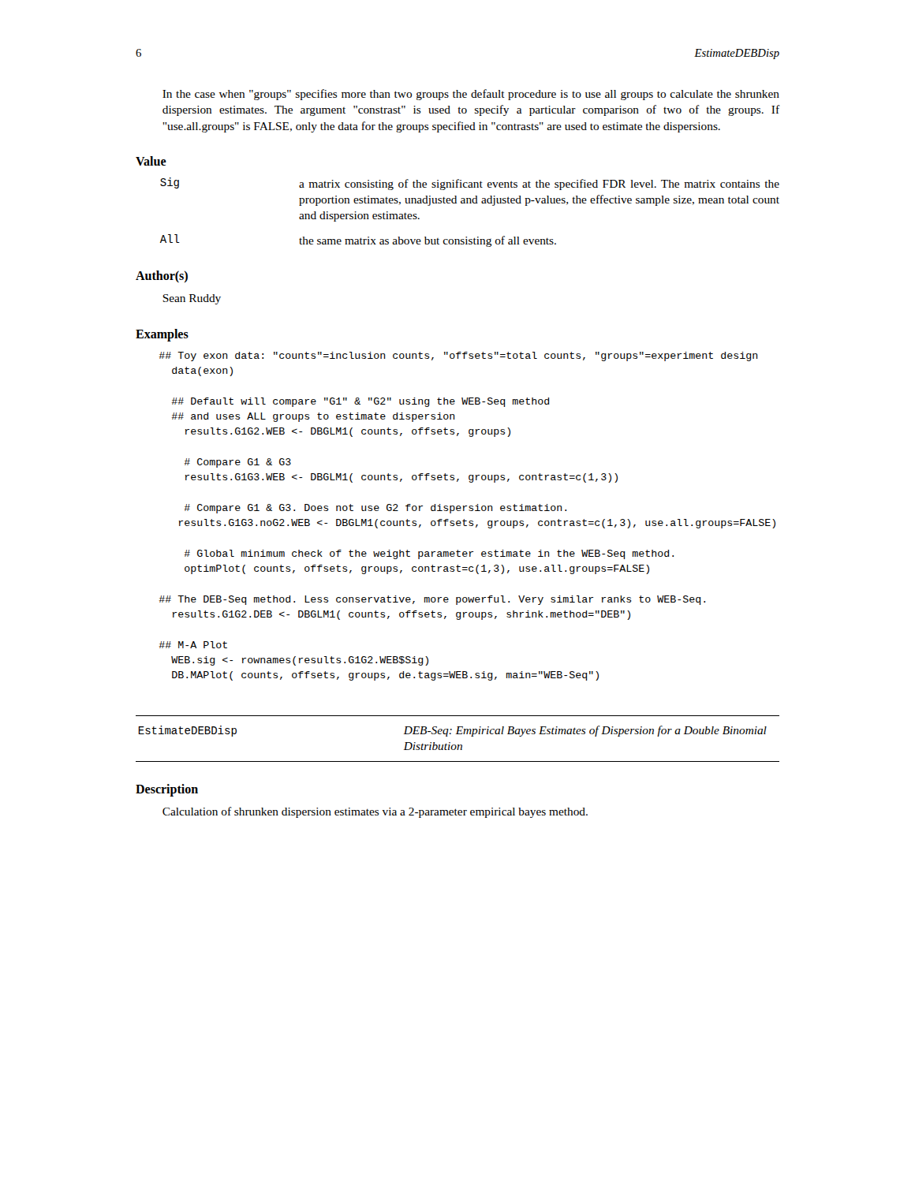6 EstimateDEBDisp
In the case when "groups" specifies more than two groups the default procedure is to use all groups to calculate the shrunken dispersion estimates. The argument "constrast" is used to specify a particular comparison of two of the groups. If "use.all.groups" is FALSE, only the data for the groups specified in "contrasts" are used to estimate the dispersions.
Value
Sig
a matrix consisting of the significant events at the specified FDR level. The matrix contains the proportion estimates, unadjusted and adjusted p-values, the effective sample size, mean total count and dispersion estimates.
All
the same matrix as above but consisting of all events.
Author(s)
Sean Ruddy
Examples
## Toy exon data: "counts"=inclusion counts, "offsets"=total counts, "groups"=experiment design
  data(exon)

  ## Default will compare "G1" & "G2" using the WEB-Seq method
  ## and uses ALL groups to estimate dispersion
    results.G1G2.WEB <- DBGLM1( counts, offsets, groups)

    # Compare G1 & G3
    results.G1G3.WEB <- DBGLM1( counts, offsets, groups, contrast=c(1,3))

    # Compare G1 & G3. Does not use G2 for dispersion estimation.
   results.G1G3.noG2.WEB <- DBGLM1(counts, offsets, groups, contrast=c(1,3), use.all.groups=FALSE)

    # Global minimum check of the weight parameter estimate in the WEB-Seq method.
    optimPlot( counts, offsets, groups, contrast=c(1,3), use.all.groups=FALSE)

## The DEB-Seq method. Less conservative, more powerful. Very similar ranks to WEB-Seq.
  results.G1G2.DEB <- DBGLM1( counts, offsets, groups, shrink.method="DEB")

## M-A Plot
  WEB.sig <- rownames(results.G1G2.WEB$Sig)
  DB.MAPlot( counts, offsets, groups, de.tags=WEB.sig, main="WEB-Seq")
EstimateDEBDisp DEB-Seq: Empirical Bayes Estimates of Dispersion for a Double Binomial Distribution
Description
Calculation of shrunken dispersion estimates via a 2-parameter empirical bayes method.